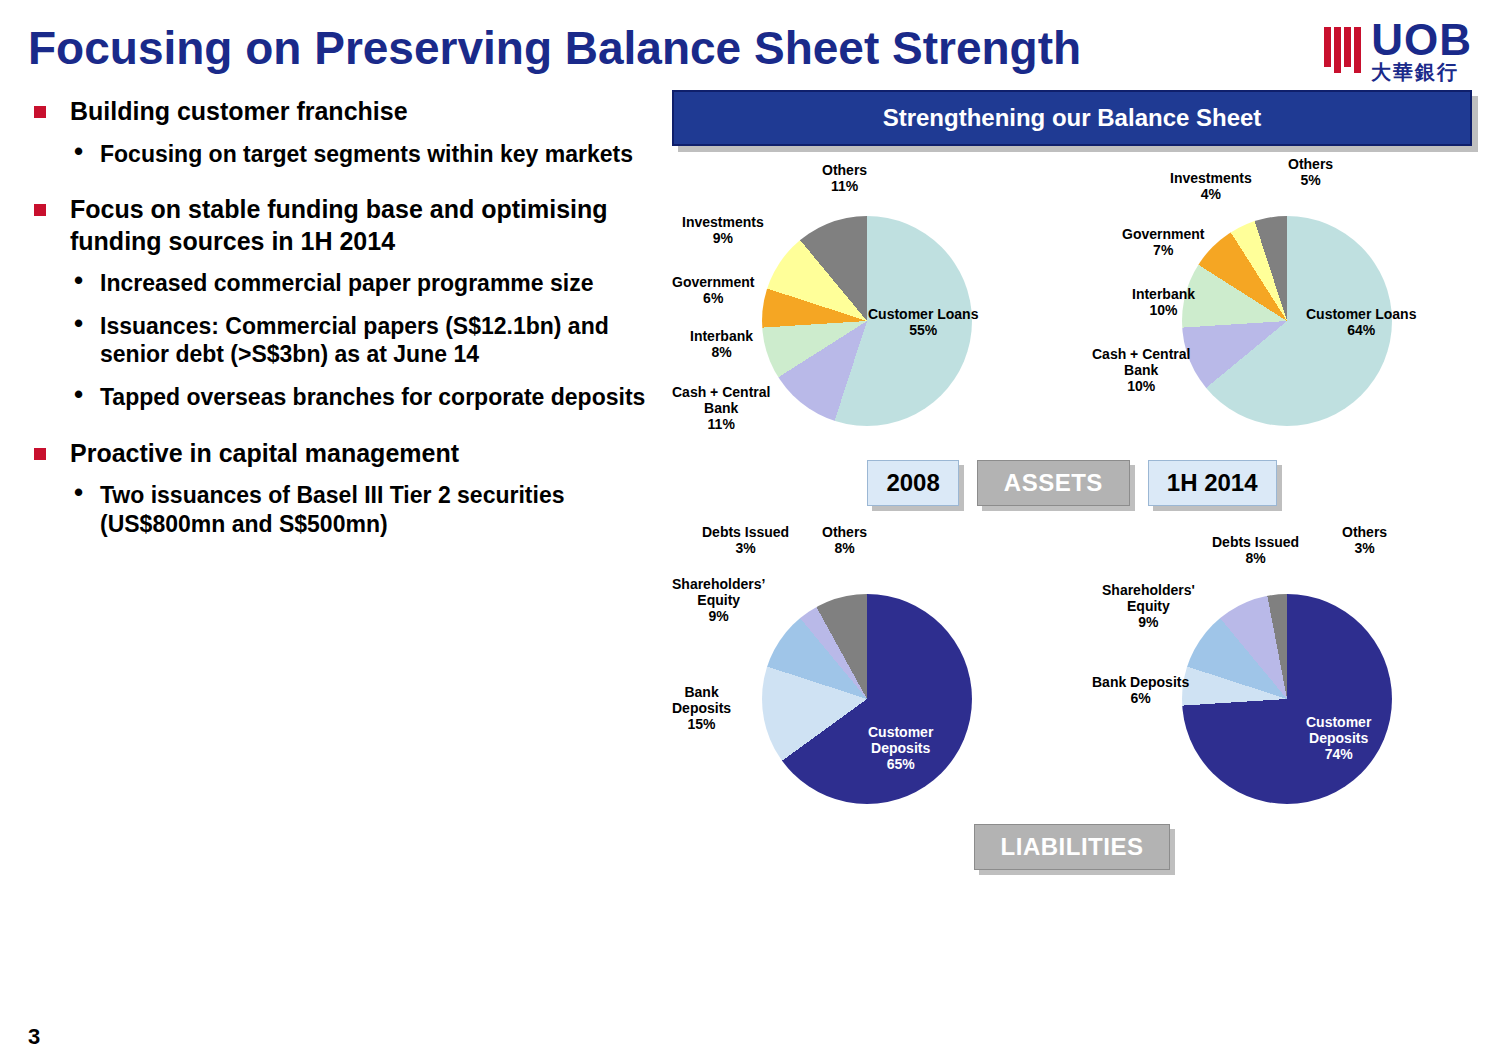UOB
大華銀行
Focusing on Preserving Balance Sheet Strength
Building customer franchise
Focusing on target segments within key markets
Focus on stable funding base and optimising funding sources in 1H 2014
Increased commercial paper programme size
Issuances: Commercial papers (S$12.1bn) and senior debt (>S$3bn) as at June 14
Tapped overseas branches for corporate deposits
Proactive in capital management
Two issuances of Basel III Tier 2 securities (US$800mn and S$500mn)
Strengthening our Balance Sheet
Others
11%
Investments
9%
Government
6%
Interbank
8%
Cash + Central
Bank
11%
Customer Loans
55%
Others
5%
Investments
4%
Government
7%
Interbank
10%
Cash + Central
Bank
10%
Customer Loans
64%
2008
ASSETS
1H 2014
Debts Issued
3%
Others
8%
Shareholders’
Equity
9%
Bank
Deposits
15%
Customer
Deposits
65%
Debts Issued
8%
Others
3%
Shareholders'
Equity
9%
Bank Deposits
6%
Customer
Deposits
74%
LIABILITIES
3